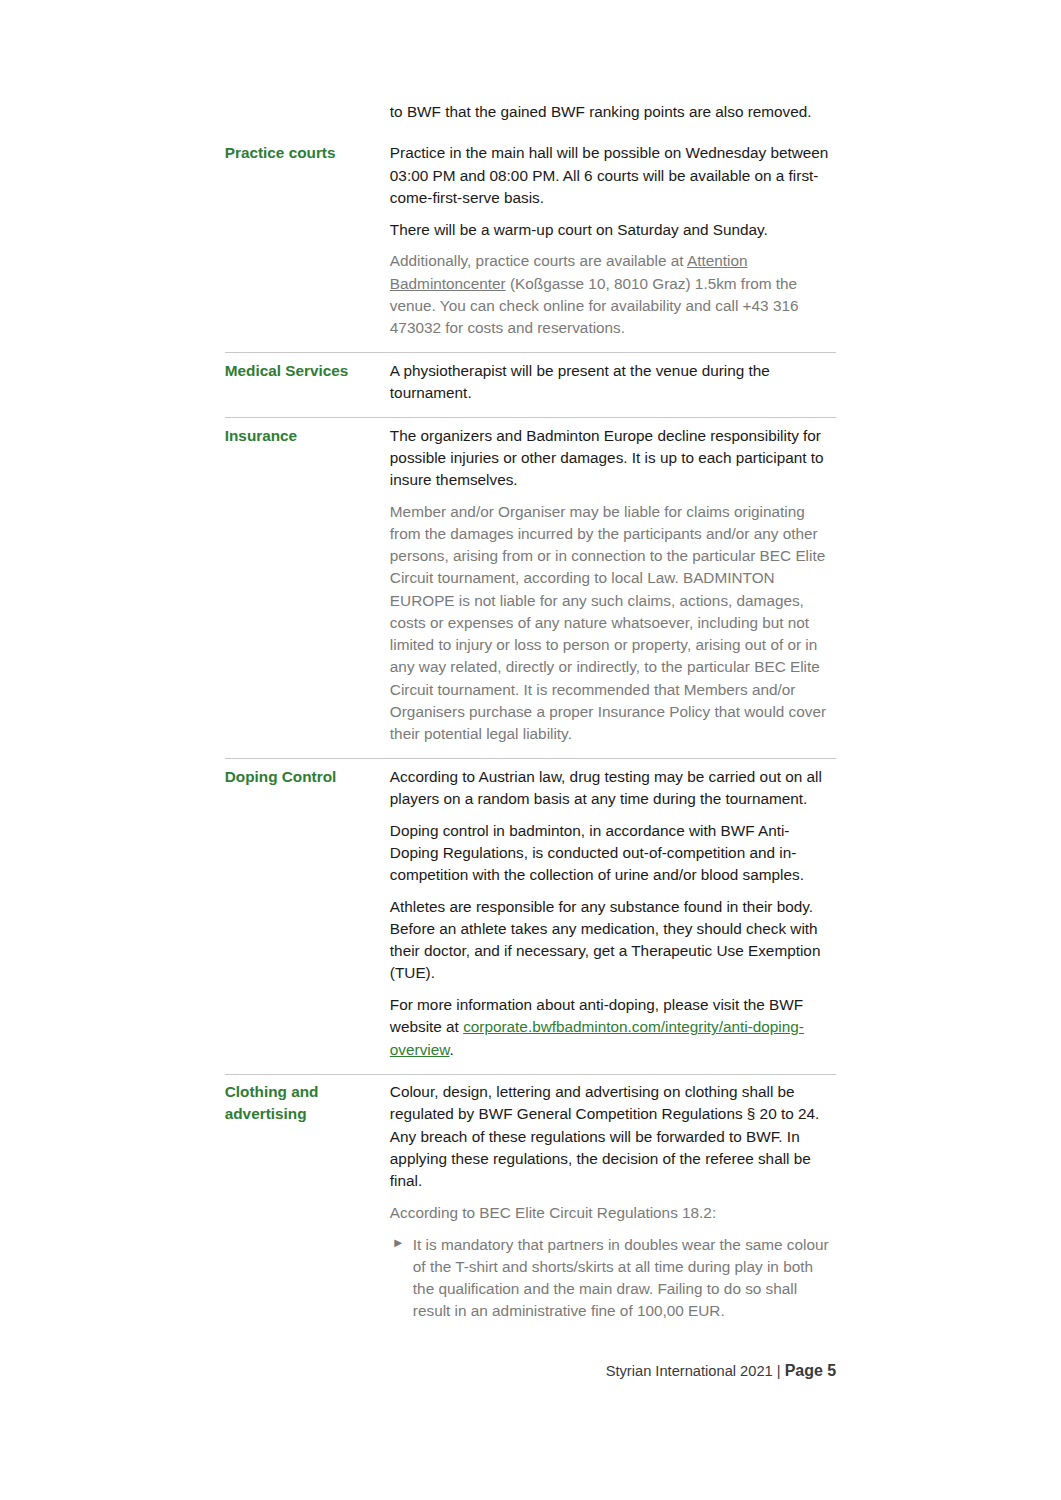to BWF that the gained BWF ranking points are also removed.
| Practice courts | Practice in the main hall will be possible on Wednesday between 03:00 PM and 08:00 PM. All 6 courts will be available on a first-come-first-serve basis. There will be a warm-up court on Saturday and Sunday. Additionally, practice courts are available at Attention Badmintoncenter (Koßgasse 10, 8010 Graz) 1.5km from the venue. You can check online for availability and call +43 316 473032 for costs and reservations. |
| Medical Services | A physiotherapist will be present at the venue during the tournament. |
| Insurance | The organizers and Badminton Europe decline responsibility for possible injuries or other damages. It is up to each participant to insure themselves. Member and/or Organiser may be liable for claims originating from the damages incurred by the participants and/or any other persons, arising from or in connection to the particular BEC Elite Circuit tournament, according to local Law. BADMINTON EUROPE is not liable for any such claims, actions, damages, costs or expenses of any nature whatsoever, including but not limited to injury or loss to person or property, arising out of or in any way related, directly or indirectly, to the particular BEC Elite Circuit tournament. It is recommended that Members and/or Organisers purchase a proper Insurance Policy that would cover their potential legal liability. |
| Doping Control | According to Austrian law, drug testing may be carried out on all players on a random basis at any time during the tournament. Doping control in badminton, in accordance with BWF Anti-Doping Regulations, is conducted out-of-competition and in-competition with the collection of urine and/or blood samples. Athletes are responsible for any substance found in their body. Before an athlete takes any medication, they should check with their doctor, and if necessary, get a Therapeutic Use Exemption (TUE). For more information about anti-doping, please visit the BWF website at corporate.bwfbadminton.com/integrity/anti-doping-overview . |
| Clothing and advertising | Colour, design, lettering and advertising on clothing shall be regulated by BWF General Competition Regulations § 20 to 24. Any breach of these regulations will be forwarded to BWF. In applying these regulations, the decision of the referee shall be final. According to BEC Elite Circuit Regulations 18.2: It is mandatory that partners in doubles wear the same colour of the T-shirt and shorts/skirts at all time during play in both the qualification and the main draw. Failing to do so shall result in an administrative fine of 100,00 EUR. |
Styrian International 2021 | Page 5